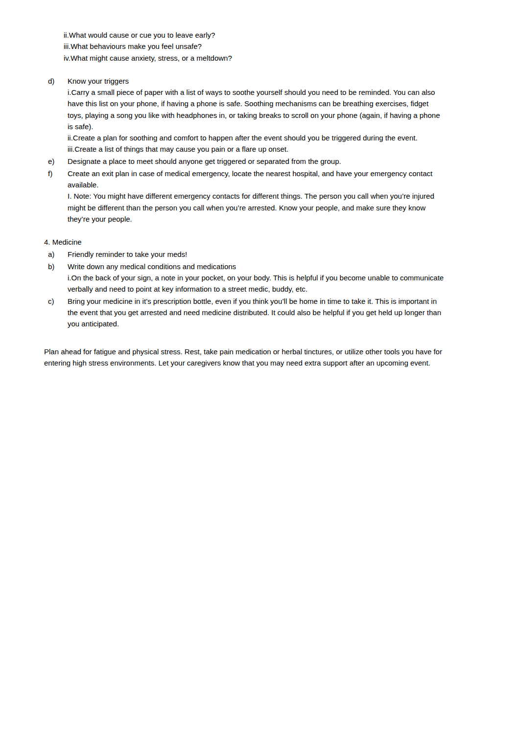ii.What would cause or cue you to leave early?
iii.What behaviours make you feel unsafe?
iv.What might cause anxiety, stress, or a meltdown?
d)
Know your triggers
i.Carry a small piece of paper with a list of ways to soothe yourself should you need to be reminded. You can also have this list on your phone, if having a phone is safe. Soothing mechanisms can be breathing exercises, fidget toys, playing a song you like with headphones in, or taking breaks to scroll on your phone (again, if having a phone is safe).
ii.Create a plan for soothing and comfort to happen after the event should you be triggered during the event.
iii.Create a list of things that may cause you pain or a flare up onset.
e)
Designate a place to meet should anyone get triggered or separated from the group.
f)
Create an exit plan in case of medical emergency, locate the nearest hospital, and have your emergency contact available.
I. Note: You might have different emergency contacts for different things. The person you call when you’re injured might be different than the person you call when you’re arrested. Know your people, and make sure they know they’re your people.
4. Medicine
a)
Friendly reminder to take your meds!
b)
Write down any medical conditions and medications
i.On the back of your sign, a note in your pocket, on your body. This is helpful if you become unable to communicate verbally and need to point at key information to a street medic, buddy, etc.
c)
Bring your medicine in it’s prescription bottle, even if you think you’ll be home in time to take it. This is important in the event that you get arrested and need medicine distributed. It could also be helpful if you get held up longer than you anticipated.
Plan ahead for fatigue and physical stress. Rest, take pain medication or herbal tinctures, or utilize other tools you have for entering high stress environments. Let your caregivers know that you may need extra support after an upcoming event.